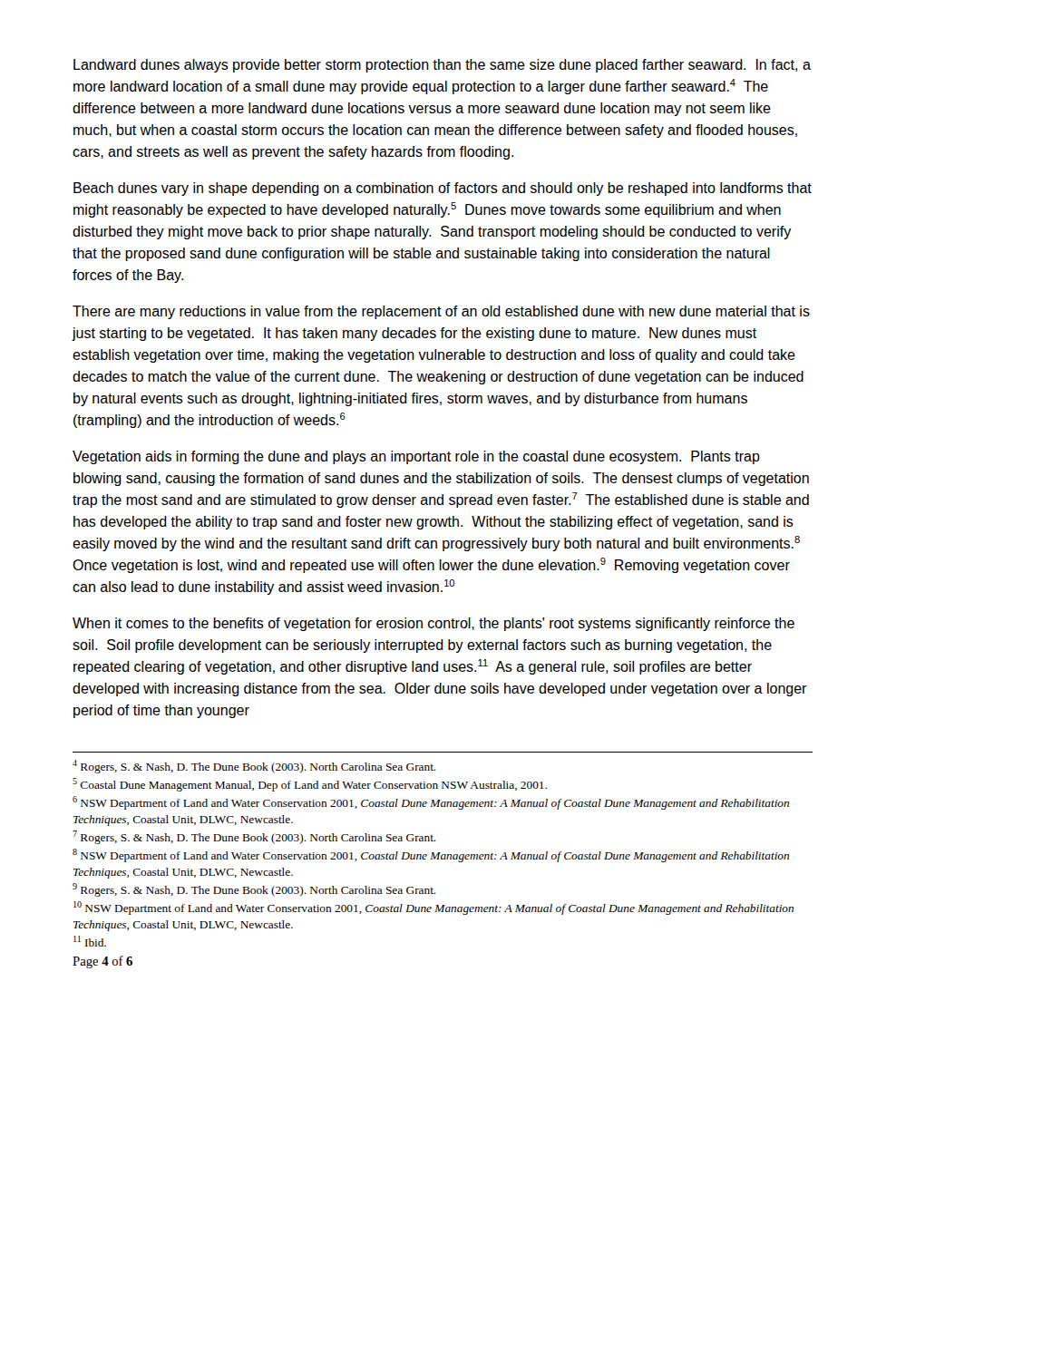Landward dunes always provide better storm protection than the same size dune placed farther seaward. In fact, a more landward location of a small dune may provide equal protection to a larger dune farther seaward.4 The difference between a more landward dune locations versus a more seaward dune location may not seem like much, but when a coastal storm occurs the location can mean the difference between safety and flooded houses, cars, and streets as well as prevent the safety hazards from flooding.
Beach dunes vary in shape depending on a combination of factors and should only be reshaped into landforms that might reasonably be expected to have developed naturally.5 Dunes move towards some equilibrium and when disturbed they might move back to prior shape naturally. Sand transport modeling should be conducted to verify that the proposed sand dune configuration will be stable and sustainable taking into consideration the natural forces of the Bay.
There are many reductions in value from the replacement of an old established dune with new dune material that is just starting to be vegetated. It has taken many decades for the existing dune to mature. New dunes must establish vegetation over time, making the vegetation vulnerable to destruction and loss of quality and could take decades to match the value of the current dune. The weakening or destruction of dune vegetation can be induced by natural events such as drought, lightning-initiated fires, storm waves, and by disturbance from humans (trampling) and the introduction of weeds.6
Vegetation aids in forming the dune and plays an important role in the coastal dune ecosystem. Plants trap blowing sand, causing the formation of sand dunes and the stabilization of soils. The densest clumps of vegetation trap the most sand and are stimulated to grow denser and spread even faster.7 The established dune is stable and has developed the ability to trap sand and foster new growth. Without the stabilizing effect of vegetation, sand is easily moved by the wind and the resultant sand drift can progressively bury both natural and built environments.8 Once vegetation is lost, wind and repeated use will often lower the dune elevation.9 Removing vegetation cover can also lead to dune instability and assist weed invasion.10
When it comes to the benefits of vegetation for erosion control, the plants' root systems significantly reinforce the soil. Soil profile development can be seriously interrupted by external factors such as burning vegetation, the repeated clearing of vegetation, and other disruptive land uses.11 As a general rule, soil profiles are better developed with increasing distance from the sea. Older dune soils have developed under vegetation over a longer period of time than younger
4 Rogers, S. & Nash, D. The Dune Book (2003). North Carolina Sea Grant.
5 Coastal Dune Management Manual, Dep of Land and Water Conservation NSW Australia, 2001.
6 NSW Department of Land and Water Conservation 2001, Coastal Dune Management: A Manual of Coastal Dune Management and Rehabilitation Techniques, Coastal Unit, DLWC, Newcastle.
7 Rogers, S. & Nash, D. The Dune Book (2003). North Carolina Sea Grant.
8 NSW Department of Land and Water Conservation 2001, Coastal Dune Management: A Manual of Coastal Dune Management and Rehabilitation Techniques, Coastal Unit, DLWC, Newcastle.
9 Rogers, S. & Nash, D. The Dune Book (2003). North Carolina Sea Grant.
10 NSW Department of Land and Water Conservation 2001, Coastal Dune Management: A Manual of Coastal Dune Management and Rehabilitation Techniques, Coastal Unit, DLWC, Newcastle.
11 Ibid.
Page 4 of 6